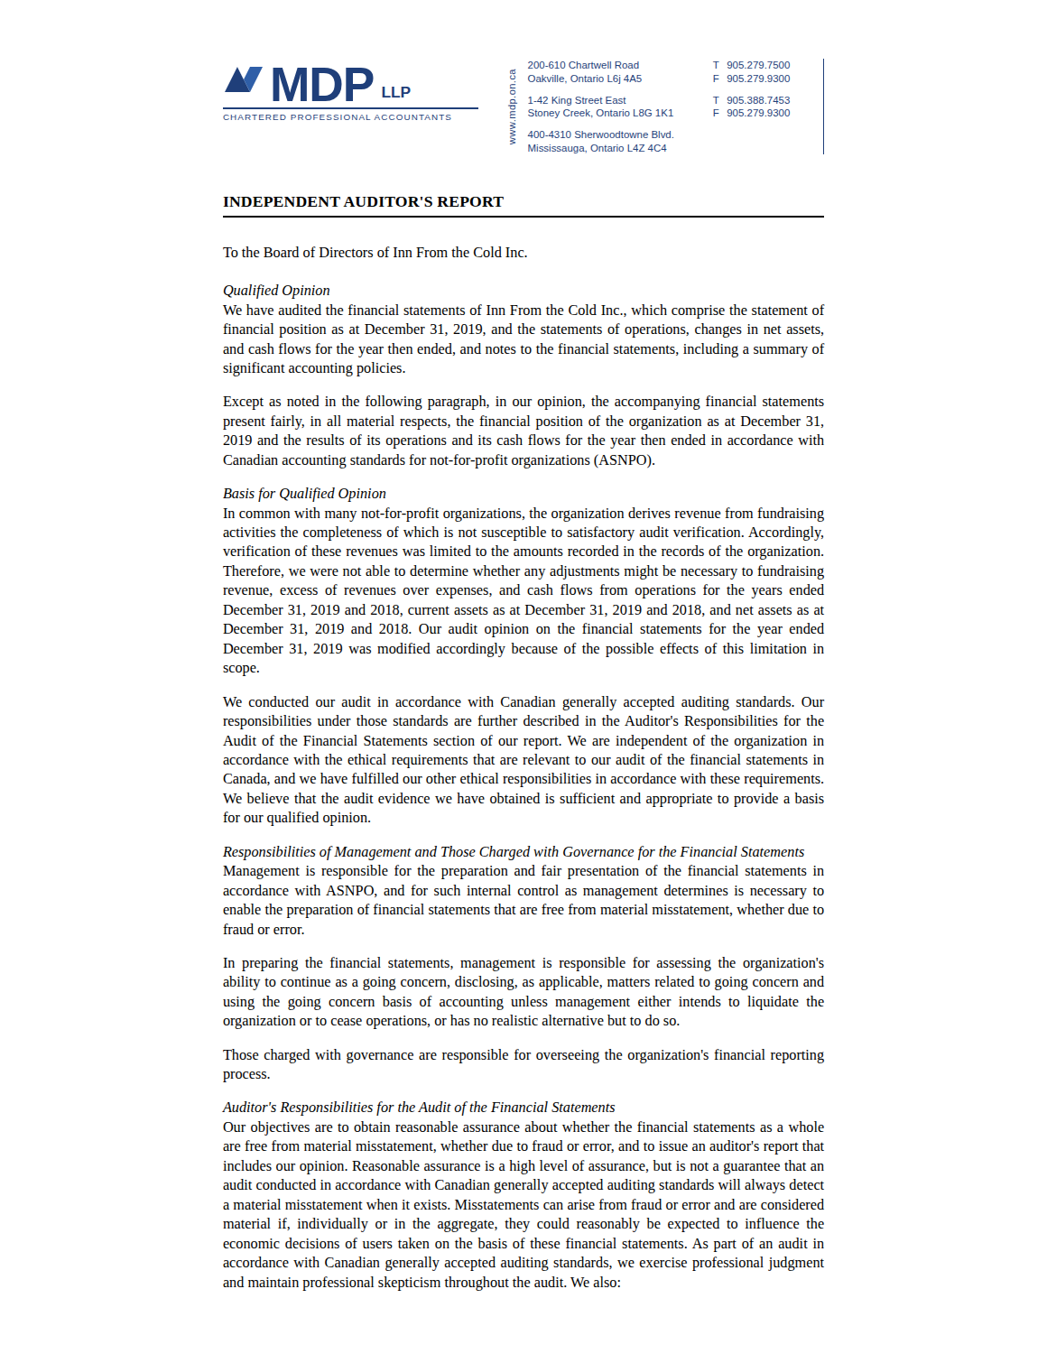MDP LLP
CHARTERED PROFESSIONAL ACCOUNTANTS
www.mdp.on.ca
200-610 Chartwell Road
Oakville, Ontario L6j 4A5
T 905.279.7500
F 905.279.9300
1-42 King Street East
Stoney Creek, Ontario L8G 1K1
T 905.388.7453
F 905.279.9300
400-4310 Sherwoodtowne Blvd.
Mississauga, Ontario L4Z 4C4
INDEPENDENT AUDITOR'S REPORT
To the Board of Directors of Inn From the Cold Inc.
Qualified Opinion
We have audited the financial statements of Inn From the Cold Inc., which comprise the statement of financial position as at December 31, 2019, and the statements of operations, changes in net assets, and cash flows for the year then ended, and notes to the financial statements, including a summary of significant accounting policies.
Except as noted in the following paragraph, in our opinion, the accompanying financial statements present fairly, in all material respects, the financial position of the organization as at December 31, 2019 and the results of its operations and its cash flows for the year then ended in accordance with Canadian accounting standards for not-for-profit organizations (ASNPO).
Basis for Qualified Opinion
In common with many not-for-profit organizations, the organization derives revenue from fundraising activities the completeness of which is not susceptible to satisfactory audit verification. Accordingly, verification of these revenues was limited to the amounts recorded in the records of the organization. Therefore, we were not able to determine whether any adjustments might be necessary to fundraising revenue, excess of revenues over expenses, and cash flows from operations for the years ended December 31, 2019 and 2018, current assets as at December 31, 2019 and 2018, and net assets as at December 31, 2019 and 2018. Our audit opinion on the financial statements for the year ended December 31, 2019 was modified accordingly because of the possible effects of this limitation in scope.
We conducted our audit in accordance with Canadian generally accepted auditing standards. Our responsibilities under those standards are further described in the Auditor's Responsibilities for the Audit of the Financial Statements section of our report. We are independent of the organization in accordance with the ethical requirements that are relevant to our audit of the financial statements in Canada, and we have fulfilled our other ethical responsibilities in accordance with these requirements. We believe that the audit evidence we have obtained is sufficient and appropriate to provide a basis for our qualified opinion.
Responsibilities of Management and Those Charged with Governance for the Financial Statements
Management is responsible for the preparation and fair presentation of the financial statements in accordance with ASNPO, and for such internal control as management determines is necessary to enable the preparation of financial statements that are free from material misstatement, whether due to fraud or error.
In preparing the financial statements, management is responsible for assessing the organization's ability to continue as a going concern, disclosing, as applicable, matters related to going concern and using the going concern basis of accounting unless management either intends to liquidate the organization or to cease operations, or has no realistic alternative but to do so.
Those charged with governance are responsible for overseeing the organization's financial reporting process.
Auditor's Responsibilities for the Audit of the Financial Statements
Our objectives are to obtain reasonable assurance about whether the financial statements as a whole are free from material misstatement, whether due to fraud or error, and to issue an auditor's report that includes our opinion. Reasonable assurance is a high level of assurance, but is not a guarantee that an audit conducted in accordance with Canadian generally accepted auditing standards will always detect a material misstatement when it exists. Misstatements can arise from fraud or error and are considered material if, individually or in the aggregate, they could reasonably be expected to influence the economic decisions of users taken on the basis of these financial statements. As part of an audit in accordance with Canadian generally accepted auditing standards, we exercise professional judgment and maintain professional skepticism throughout the audit. We also: